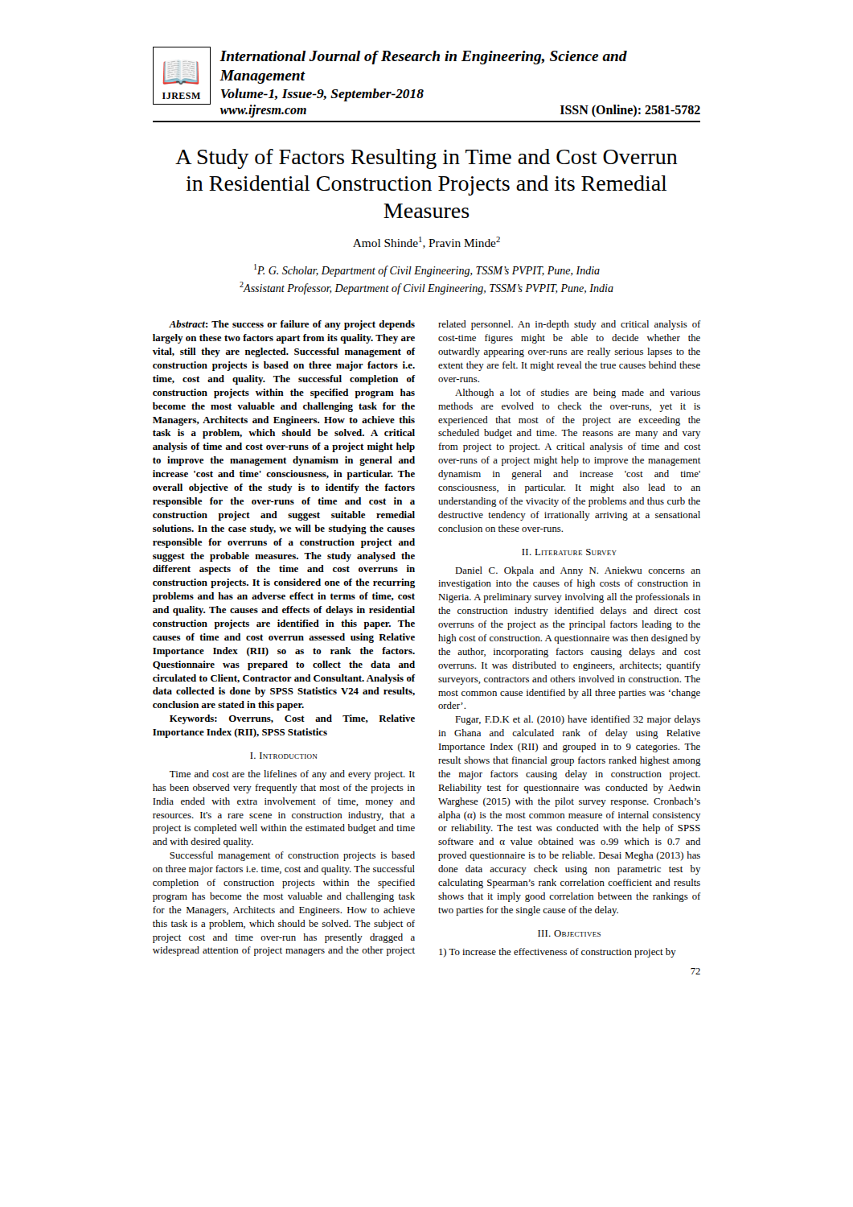📖
IJRESM
International Journal of Research in Engineering, Science and Management
Volume-1, Issue-9, September-2018
www.ijresm.com ISSN (Online): 2581-5782
A Study of Factors Resulting in Time and Cost Overrun in Residential Construction Projects and its Remedial Measures
Amol Shinde1, Pravin Minde2
1P. G. Scholar, Department of Civil Engineering, TSSM’s PVPIT, Pune, India
2Assistant Professor, Department of Civil Engineering, TSSM’s PVPIT, Pune, India
Abstract: The success or failure of any project depends largely on these two factors apart from its quality. They are vital, still they are neglected. Successful management of construction projects is based on three major factors i.e. time, cost and quality. The successful completion of construction projects within the specified program has become the most valuable and challenging task for the Managers, Architects and Engineers. How to achieve this task is a problem, which should be solved. A critical analysis of time and cost over-runs of a project might help to improve the management dynamism in general and increase 'cost and time' consciousness, in particular. The overall objective of the study is to identify the factors responsible for the over-runs of time and cost in a construction project and suggest suitable remedial solutions. In the case study, we will be studying the causes responsible for overruns of a construction project and suggest the probable measures. The study analysed the different aspects of the time and cost overruns in construction projects. It is considered one of the recurring problems and has an adverse effect in terms of time, cost and quality. The causes and effects of delays in residential construction projects are identified in this paper. The causes of time and cost overrun assessed using Relative Importance Index (RII) so as to rank the factors. Questionnaire was prepared to collect the data and circulated to Client, Contractor and Consultant. Analysis of data collected is done by SPSS Statistics V24 and results, conclusion are stated in this paper.
Keywords: Overruns, Cost and Time, Relative Importance Index (RII), SPSS Statistics
I. Introduction
Time and cost are the lifelines of any and every project. It has been observed very frequently that most of the projects in India ended with extra involvement of time, money and resources. It's a rare scene in construction industry, that a project is completed well within the estimated budget and time and with desired quality.
Successful management of construction projects is based on three major factors i.e. time, cost and quality. The successful completion of construction projects within the specified program has become the most valuable and challenging task for the Managers, Architects and Engineers. How to achieve this task is a problem, which should be solved. The subject of project cost and time over-run has presently dragged a widespread attention of project managers and the other project related personnel. An in-depth study and critical analysis of cost-time figures might be able to decide whether the outwardly appearing over-runs are really serious lapses to the extent they are felt. It might reveal the true causes behind these over-runs.
Although a lot of studies are being made and various methods are evolved to check the over-runs, yet it is experienced that most of the project are exceeding the scheduled budget and time. The reasons are many and vary from project to project. A critical analysis of time and cost over-runs of a project might help to improve the management dynamism in general and increase 'cost and time' consciousness, in particular. It might also lead to an understanding of the vivacity of the problems and thus curb the destructive tendency of irrationally arriving at a sensational conclusion on these over-runs.
II. Literature Survey
Daniel C. Okpala and Anny N. Aniekwu concerns an investigation into the causes of high costs of construction in Nigeria. A preliminary survey involving all the professionals in the construction industry identified delays and direct cost overruns of the project as the principal factors leading to the high cost of construction. A questionnaire was then designed by the author, incorporating factors causing delays and cost overruns. It was distributed to engineers, architects; quantify surveyors, contractors and others involved in construction. The most common cause identified by all three parties was ‘change order’.
Fugar, F.D.K et al. (2010) have identified 32 major delays in Ghana and calculated rank of delay using Relative Importance Index (RII) and grouped in to 9 categories. The result shows that financial group factors ranked highest among the major factors causing delay in construction project. Reliability test for questionnaire was conducted by Aedwin Warghese (2015) with the pilot survey response. Cronbach’s alpha (α) is the most common measure of internal consistency or reliability. The test was conducted with the help of SPSS software and α value obtained was o.99 which is 0.7 and proved questionnaire is to be reliable. Desai Megha (2013) has done data accuracy check using non parametric test by calculating Spearman’s rank correlation coefficient and results shows that it imply good correlation between the rankings of two parties for the single cause of the delay.
III. Objectives
1) To increase the effectiveness of construction project by
72